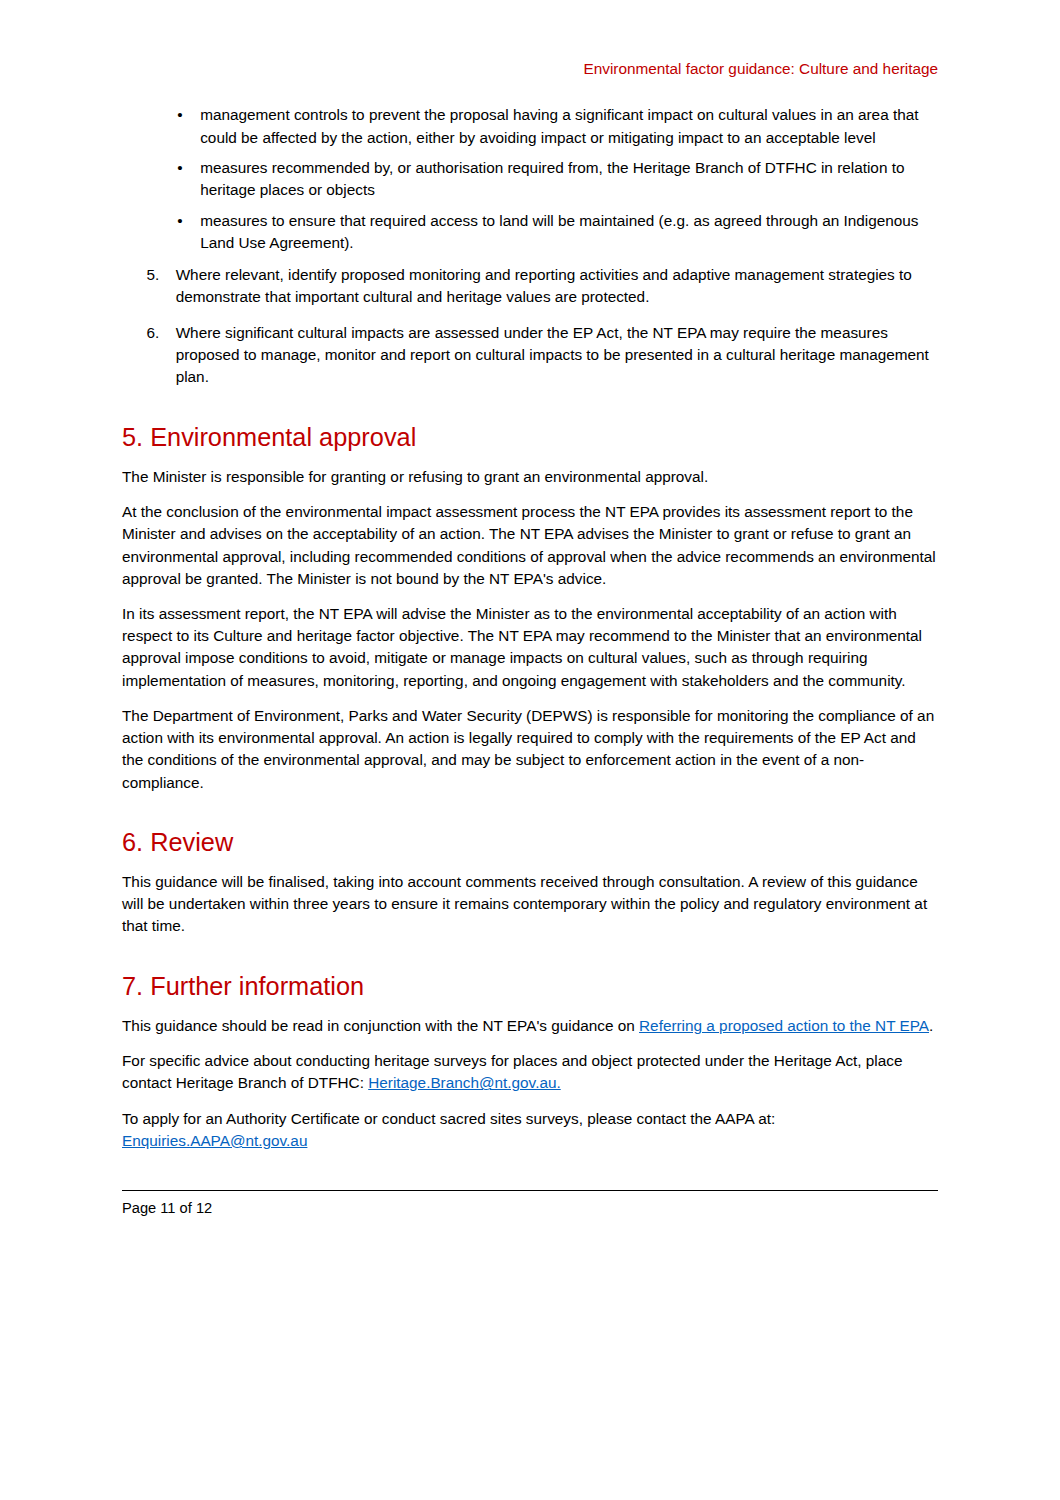Environmental factor guidance: Culture and heritage
management controls to prevent the proposal having a significant impact on cultural values in an area that could be affected by the action, either by avoiding impact or mitigating impact to an acceptable level
measures recommended by, or authorisation required from, the Heritage Branch of DTFHC in relation to heritage places or objects
measures to ensure that required access to land will be maintained (e.g. as agreed through an Indigenous Land Use Agreement).
Where relevant, identify proposed monitoring and reporting activities and adaptive management strategies to demonstrate that important cultural and heritage values are protected.
Where significant cultural impacts are assessed under the EP Act, the NT EPA may require the measures proposed to manage, monitor and report on cultural impacts to be presented in a cultural heritage management plan.
5. Environmental approval
The Minister is responsible for granting or refusing to grant an environmental approval.
At the conclusion of the environmental impact assessment process the NT EPA provides its assessment report to the Minister and advises on the acceptability of an action. The NT EPA advises the Minister to grant or refuse to grant an environmental approval, including recommended conditions of approval when the advice recommends an environmental approval be granted. The Minister is not bound by the NT EPA's advice.
In its assessment report, the NT EPA will advise the Minister as to the environmental acceptability of an action with respect to its Culture and heritage factor objective. The NT EPA may recommend to the Minister that an environmental approval impose conditions to avoid, mitigate or manage impacts on cultural values, such as through requiring implementation of measures, monitoring, reporting, and ongoing engagement with stakeholders and the community.
The Department of Environment, Parks and Water Security (DEPWS) is responsible for monitoring the compliance of an action with its environmental approval. An action is legally required to comply with the requirements of the EP Act and the conditions of the environmental approval, and may be subject to enforcement action in the event of a non-compliance.
6. Review
This guidance will be finalised, taking into account comments received through consultation. A review of this guidance will be undertaken within three years to ensure it remains contemporary within the policy and regulatory environment at that time.
7. Further information
This guidance should be read in conjunction with the NT EPA's guidance on Referring a proposed action to the NT EPA.
For specific advice about conducting heritage surveys for places and object protected under the Heritage Act, place contact Heritage Branch of DTFHC: Heritage.Branch@nt.gov.au.
To apply for an Authority Certificate or conduct sacred sites surveys, please contact the AAPA at: Enquiries.AAPA@nt.gov.au
Page 11 of 12